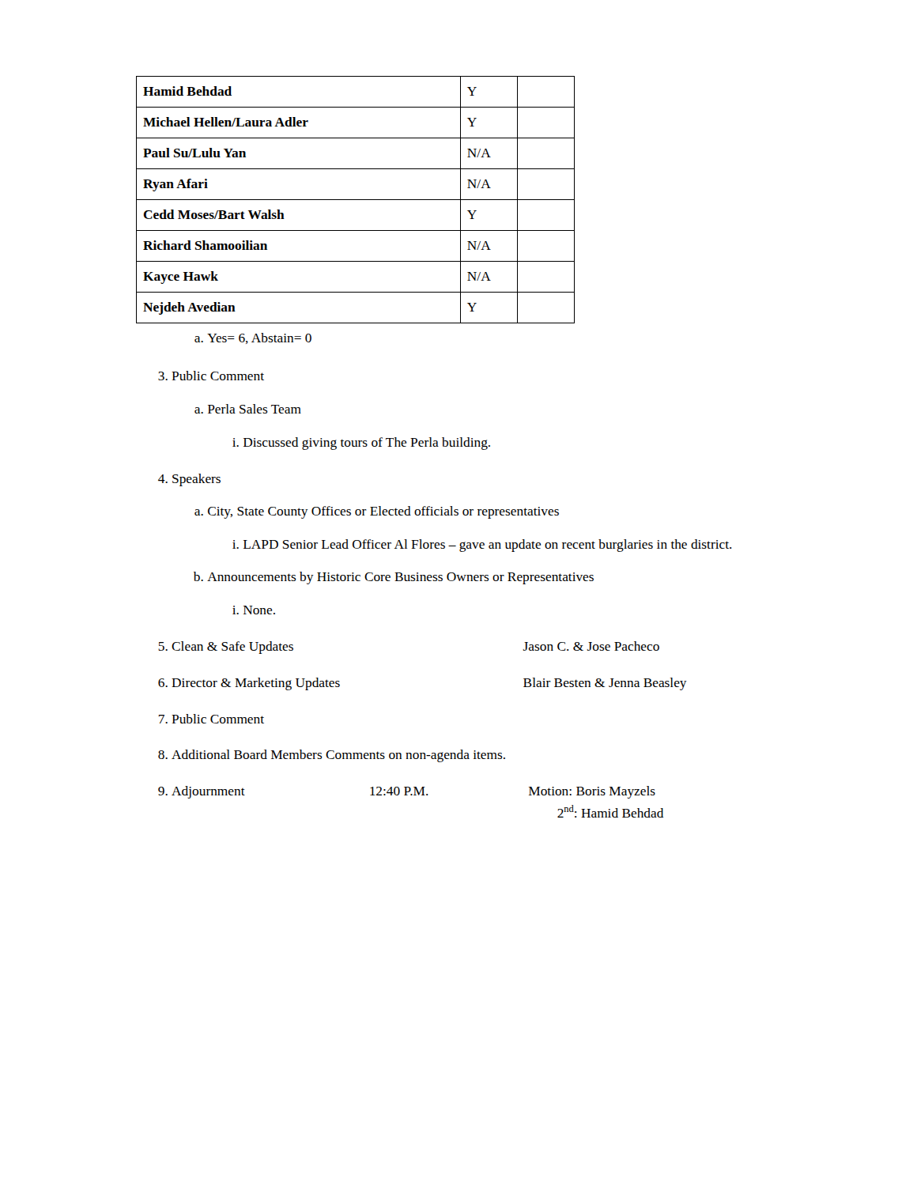| Hamid Behdad | Y | |
| Michael Hellen/Laura Adler | Y | |
| Paul Su/Lulu Yan | N/A | |
| Ryan Afari | N/A | |
| Cedd Moses/Bart Walsh | Y | |
| Richard Shamooilian | N/A | |
| Kayce Hawk | N/A | |
| Nejdeh Avedian | Y | |
Yes= 6, Abstain= 0
Public Comment
Perla Sales Team
Discussed giving tours of The Perla building.
Speakers
City, State County Offices or Elected officials or representatives
LAPD Senior Lead Officer Al Flores – gave an update on recent burglaries in the district.
Announcements by Historic Core Business Owners or Representatives
None.
Clean & Safe Updates Jason C. & Jose Pacheco
Director & Marketing Updates Blair Besten & Jenna Beasley
Public Comment
Additional Board Members Comments on non-agenda items.
Adjournment 12:40 P.M. Motion: Boris Mayzels 2nd: Hamid Behdad